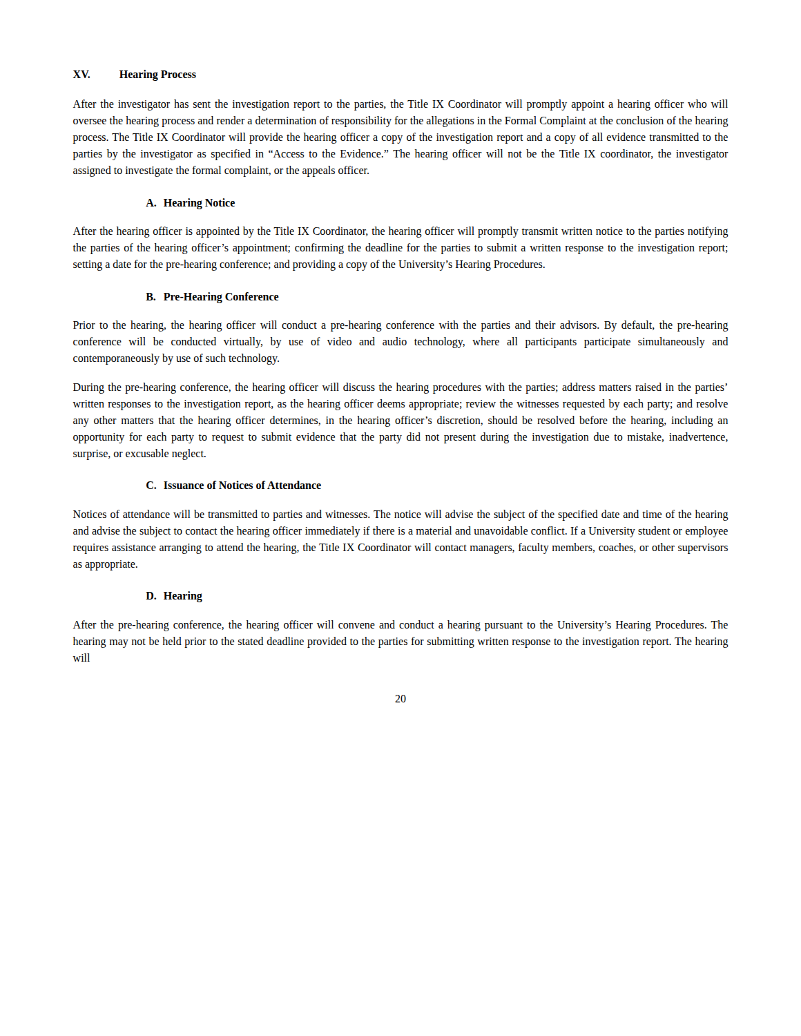XV. Hearing Process
After the investigator has sent the investigation report to the parties, the Title IX Coordinator will promptly appoint a hearing officer who will oversee the hearing process and render a determination of responsibility for the allegations in the Formal Complaint at the conclusion of the hearing process. The Title IX Coordinator will provide the hearing officer a copy of the investigation report and a copy of all evidence transmitted to the parties by the investigator as specified in “Access to the Evidence.” The hearing officer will not be the Title IX coordinator, the investigator assigned to investigate the formal complaint, or the appeals officer.
A. Hearing Notice
After the hearing officer is appointed by the Title IX Coordinator, the hearing officer will promptly transmit written notice to the parties notifying the parties of the hearing officer’s appointment; confirming the deadline for the parties to submit a written response to the investigation report; setting a date for the pre-hearing conference; and providing a copy of the University’s Hearing Procedures.
B. Pre-Hearing Conference
Prior to the hearing, the hearing officer will conduct a pre-hearing conference with the parties and their advisors. By default, the pre-hearing conference will be conducted virtually, by use of video and audio technology, where all participants participate simultaneously and contemporaneously by use of such technology.
During the pre-hearing conference, the hearing officer will discuss the hearing procedures with the parties; address matters raised in the parties’ written responses to the investigation report, as the hearing officer deems appropriate; review the witnesses requested by each party; and resolve any other matters that the hearing officer determines, in the hearing officer’s discretion, should be resolved before the hearing, including an opportunity for each party to request to submit evidence that the party did not present during the investigation due to mistake, inadvertence, surprise, or excusable neglect.
C. Issuance of Notices of Attendance
Notices of attendance will be transmitted to parties and witnesses. The notice will advise the subject of the specified date and time of the hearing and advise the subject to contact the hearing officer immediately if there is a material and unavoidable conflict. If a University student or employee requires assistance arranging to attend the hearing, the Title IX Coordinator will contact managers, faculty members, coaches, or other supervisors as appropriate.
D. Hearing
After the pre-hearing conference, the hearing officer will convene and conduct a hearing pursuant to the University’s Hearing Procedures. The hearing may not be held prior to the stated deadline provided to the parties for submitting written response to the investigation report. The hearing will
20